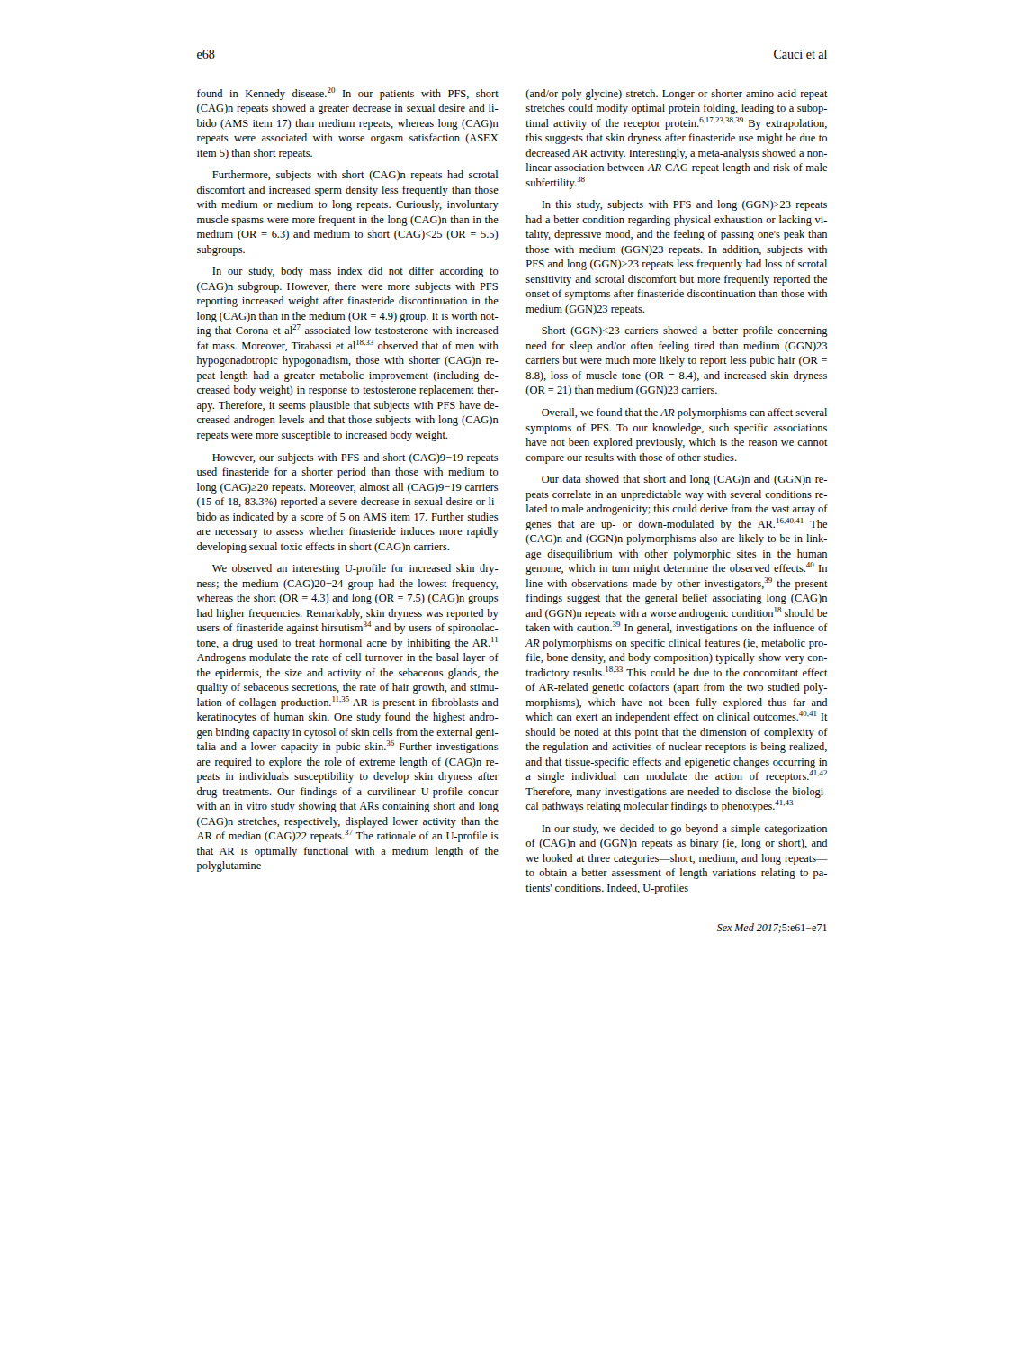e68
Cauci et al
found in Kennedy disease.20 In our patients with PFS, short (CAG)n repeats showed a greater decrease in sexual desire and libido (AMS item 17) than medium repeats, whereas long (CAG)n repeats were associated with worse orgasm satisfaction (ASEX item 5) than short repeats.
Furthermore, subjects with short (CAG)n repeats had scrotal discomfort and increased sperm density less frequently than those with medium or medium to long repeats. Curiously, involuntary muscle spasms were more frequent in the long (CAG)n than in the medium (OR = 6.3) and medium to short (CAG)<25 (OR = 5.5) subgroups.
In our study, body mass index did not differ according to (CAG)n subgroup. However, there were more subjects with PFS reporting increased weight after finasteride discontinuation in the long (CAG)n than in the medium (OR = 4.9) group. It is worth noting that Corona et al27 associated low testosterone with increased fat mass. Moreover, Tirabassi et al18,33 observed that of men with hypogonadotropic hypogonadism, those with shorter (CAG)n repeat length had a greater metabolic improvement (including decreased body weight) in response to testosterone replacement therapy. Therefore, it seems plausible that subjects with PFS have decreased androgen levels and that those subjects with long (CAG)n repeats were more susceptible to increased body weight.
However, our subjects with PFS and short (CAG)9−19 repeats used finasteride for a shorter period than those with medium to long (CAG)≥20 repeats. Moreover, almost all (CAG)9−19 carriers (15 of 18, 83.3%) reported a severe decrease in sexual desire or libido as indicated by a score of 5 on AMS item 17. Further studies are necessary to assess whether finasteride induces more rapidly developing sexual toxic effects in short (CAG)n carriers.
We observed an interesting U-profile for increased skin dryness; the medium (CAG)20−24 group had the lowest frequency, whereas the short (OR = 4.3) and long (OR = 7.5) (CAG)n groups had higher frequencies. Remarkably, skin dryness was reported by users of finasteride against hirsutism34 and by users of spironolactone, a drug used to treat hormonal acne by inhibiting the AR.11 Androgens modulate the rate of cell turnover in the basal layer of the epidermis, the size and activity of the sebaceous glands, the quality of sebaceous secretions, the rate of hair growth, and stimulation of collagen production.11,35 AR is present in fibroblasts and keratinocytes of human skin. One study found the highest androgen binding capacity in cytosol of skin cells from the external genitalia and a lower capacity in pubic skin.36 Further investigations are required to explore the role of extreme length of (CAG)n repeats in individuals susceptibility to develop skin dryness after drug treatments. Our findings of a curvilinear U-profile concur with an in vitro study showing that ARs containing short and long (CAG)n stretches, respectively, displayed lower activity than the AR of median (CAG)22 repeats.37 The rationale of an U-profile is that AR is optimally functional with a medium length of the polyglutamine
(and/or poly-glycine) stretch. Longer or shorter amino acid repeat stretches could modify optimal protein folding, leading to a suboptimal activity of the receptor protein.6,17,23,38,39 By extrapolation, this suggests that skin dryness after finasteride use might be due to decreased AR activity. Interestingly, a meta-analysis showed a non-linear association between AR CAG repeat length and risk of male subfertility.38
In this study, subjects with PFS and long (GGN)>23 repeats had a better condition regarding physical exhaustion or lacking vitality, depressive mood, and the feeling of passing one's peak than those with medium (GGN)23 repeats. In addition, subjects with PFS and long (GGN)>23 repeats less frequently had loss of scrotal sensitivity and scrotal discomfort but more frequently reported the onset of symptoms after finasteride discontinuation than those with medium (GGN)23 repeats.
Short (GGN)<23 carriers showed a better profile concerning need for sleep and/or often feeling tired than medium (GGN)23 carriers but were much more likely to report less pubic hair (OR = 8.8), loss of muscle tone (OR = 8.4), and increased skin dryness (OR = 21) than medium (GGN)23 carriers.
Overall, we found that the AR polymorphisms can affect several symptoms of PFS. To our knowledge, such specific associations have not been explored previously, which is the reason we cannot compare our results with those of other studies.
Our data showed that short and long (CAG)n and (GGN)n repeats correlate in an unpredictable way with several conditions related to male androgenicity; this could derive from the vast array of genes that are up- or down-modulated by the AR.16,40,41 The (CAG)n and (GGN)n polymorphisms also are likely to be in linkage disequilibrium with other polymorphic sites in the human genome, which in turn might determine the observed effects.40 In line with observations made by other investigators,39 the present findings suggest that the general belief associating long (CAG)n and (GGN)n repeats with a worse androgenic condition18 should be taken with caution.39 In general, investigations on the influence of AR polymorphisms on specific clinical features (ie, metabolic profile, bone density, and body composition) typically show very contradictory results.18,33 This could be due to the concomitant effect of AR-related genetic cofactors (apart from the two studied polymorphisms), which have not been fully explored thus far and which can exert an independent effect on clinical outcomes.40,41 It should be noted at this point that the dimension of complexity of the regulation and activities of nuclear receptors is being realized, and that tissue-specific effects and epigenetic changes occurring in a single individual can modulate the action of receptors.41,42 Therefore, many investigations are needed to disclose the biological pathways relating molecular findings to phenotypes.41,43
In our study, we decided to go beyond a simple categorization of (CAG)n and (GGN)n repeats as binary (ie, long or short), and we looked at three categories—short, medium, and long repeats—to obtain a better assessment of length variations relating to patients' conditions. Indeed, U-profiles
Sex Med 2017;5:e61−e71